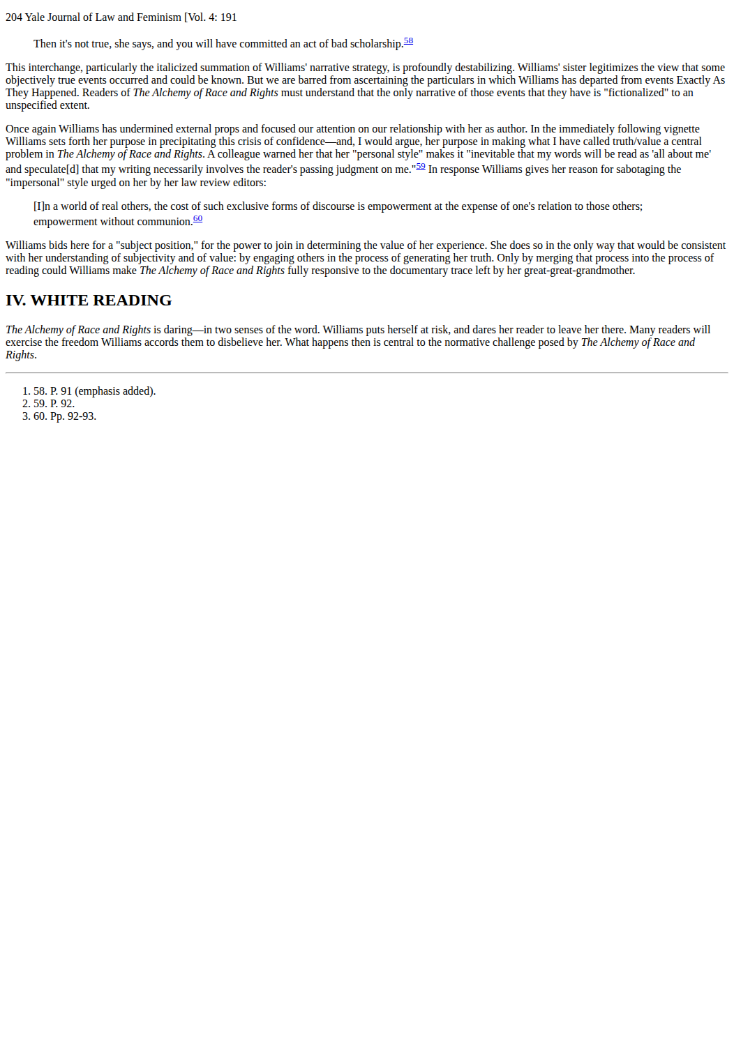204 Yale Journal of Law and Feminism [Vol. 4: 191
Then it's not true, she says, and you will have committed an act of bad scholarship.58
This interchange, particularly the italicized summation of Williams' narrative strategy, is profoundly destabilizing. Williams' sister legitimizes the view that some objectively true events occurred and could be known. But we are barred from ascertaining the particulars in which Williams has departed from events Exactly As They Happened. Readers of The Alchemy of Race and Rights must understand that the only narrative of those events that they have is "fictionalized" to an unspecified extent.
Once again Williams has undermined external props and focused our attention on our relationship with her as author. In the immediately following vignette Williams sets forth her purpose in precipitating this crisis of confidence—and, I would argue, her purpose in making what I have called truth/value a central problem in The Alchemy of Race and Rights. A colleague warned her that her "personal style" makes it "inevitable that my words will be read as 'all about me' and speculate[d] that my writing necessarily involves the reader's passing judgment on me."59 In response Williams gives her reason for sabotaging the "impersonal" style urged on her by her law review editors:
[I]n a world of real others, the cost of such exclusive forms of discourse is empowerment at the expense of one's relation to those others; empowerment without communion.60
Williams bids here for a "subject position," for the power to join in determining the value of her experience. She does so in the only way that would be consistent with her understanding of subjectivity and of value: by engaging others in the process of generating her truth. Only by merging that process into the process of reading could Williams make The Alchemy of Race and Rights fully responsive to the documentary trace left by her great-great-grandmother.
IV. WHITE READING
The Alchemy of Race and Rights is daring—in two senses of the word. Williams puts herself at risk, and dares her reader to leave her there. Many readers will exercise the freedom Williams accords them to disbelieve her. What happens then is central to the normative challenge posed by The Alchemy of Race and Rights.
58. P. 91 (emphasis added).
59. P. 92.
60. Pp. 92-93.